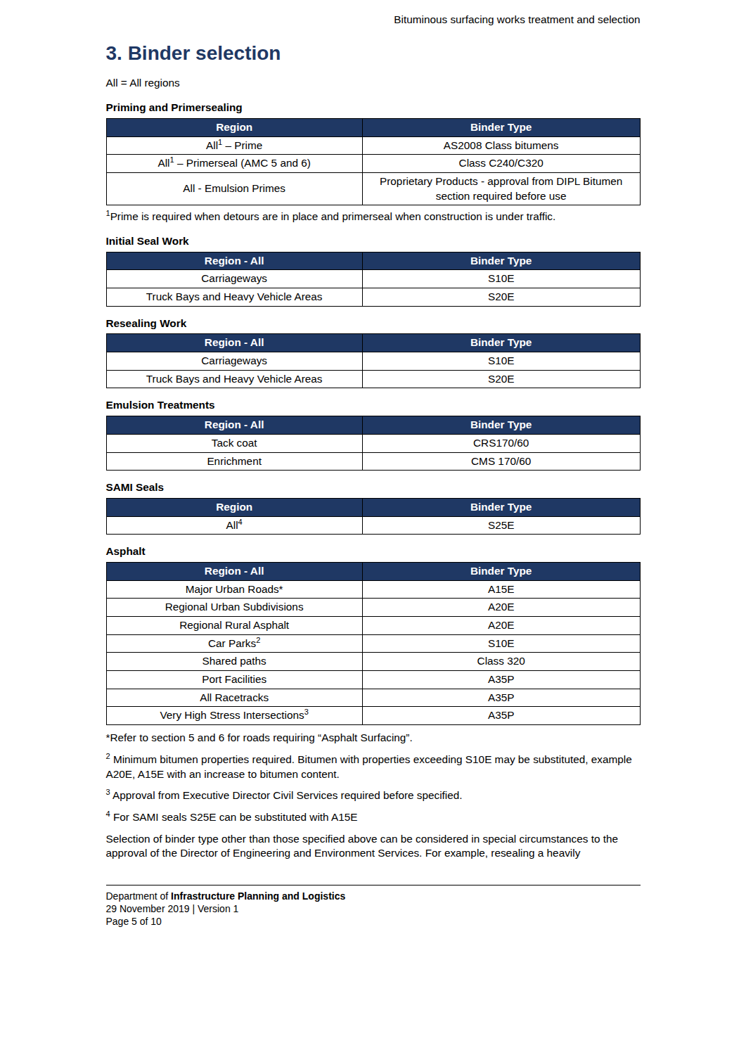Bituminous surfacing works treatment and selection
3. Binder selection
All = All regions
Priming and Primersealing
| Region | Binder Type |
| --- | --- |
| All 1 – Prime | AS2008 Class bitumens |
| All 1 – Primerseal (AMC 5 and 6) | Class C240/C320 |
| All - Emulsion Primes | Proprietary Products - approval from DIPL Bitumen section required before use |
1Prime is required when detours are in place and primerseal when construction is under traffic.
Initial Seal Work
| Region - All | Binder Type |
| --- | --- |
| Carriageways | S10E |
| Truck Bays and Heavy Vehicle Areas | S20E |
Resealing Work
| Region - All | Binder Type |
| --- | --- |
| Carriageways | S10E |
| Truck Bays and Heavy Vehicle Areas | S20E |
Emulsion Treatments
| Region - All | Binder Type |
| --- | --- |
| Tack coat | CRS170/60 |
| Enrichment | CMS 170/60 |
SAMI Seals
| Region | Binder Type |
| --- | --- |
| All 4 | S25E |
Asphalt
| Region - All | Binder Type |
| --- | --- |
| Major Urban Roads* | A15E |
| Regional Urban Subdivisions | A20E |
| Regional Rural Asphalt | A20E |
| Car Parks 2 | S10E |
| Shared paths | Class 320 |
| Port Facilities | A35P |
| All Racetracks | A35P |
| Very High Stress Intersections 3 | A35P |
*Refer to section 5 and 6 for roads requiring “Asphalt Surfacing”.
2 Minimum bitumen properties required. Bitumen with properties exceeding S10E may be substituted, example A20E, A15E with an increase to bitumen content.
3 Approval from Executive Director Civil Services required before specified.
4 For SAMI seals S25E can be substituted with A15E
Selection of binder type other than those specified above can be considered in special circumstances to the approval of the Director of Engineering and Environment Services. For example, resealing a heavily
Department of Infrastructure Planning and Logistics
29 November 2019 | Version 1
Page 5 of 10